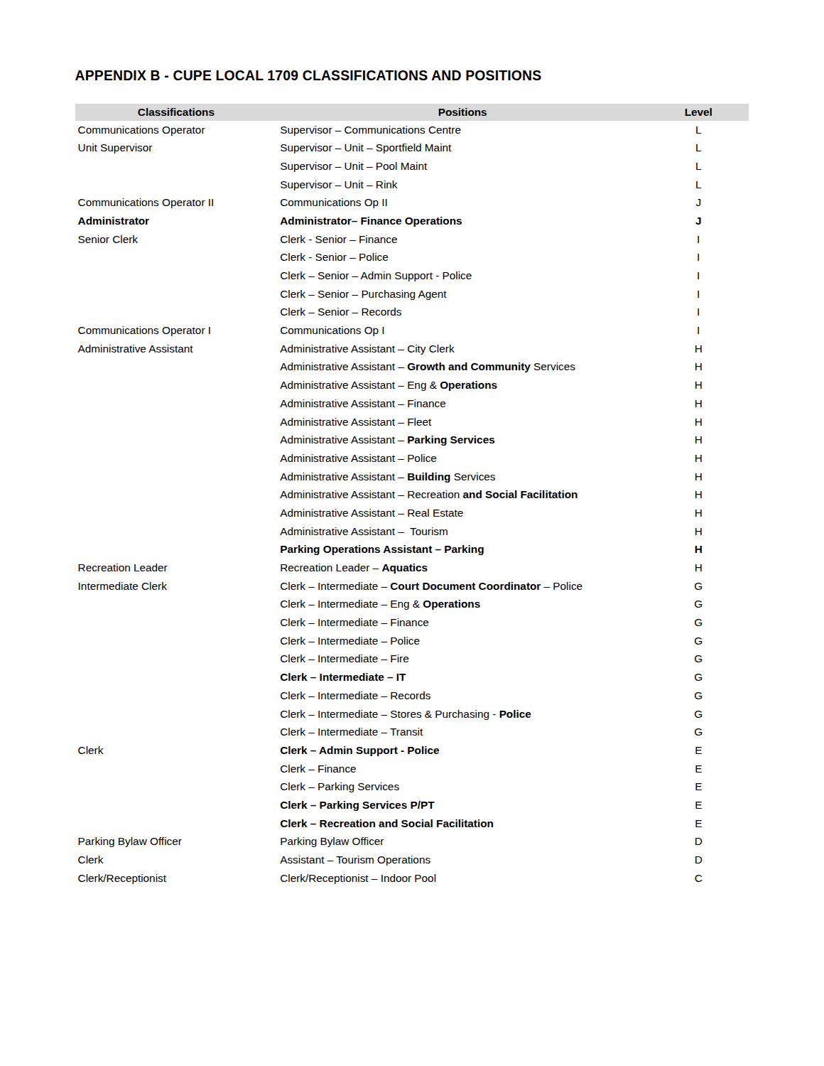APPENDIX B - CUPE LOCAL 1709 CLASSIFICATIONS AND POSITIONS
| Classifications | Positions | Level |
| --- | --- | --- |
| Communications Operator | Supervisor – Communications Centre | L |
| Unit Supervisor | Supervisor – Unit – Sportfield Maint | L |
| | Supervisor – Unit – Pool Maint | L |
| | Supervisor – Unit – Rink | L |
| Communications Operator II | Communications Op II | J |
| Administrator | Administrator– Finance Operations | J |
| Senior Clerk | Clerk - Senior – Finance | I |
| | Clerk - Senior – Police | I |
| | Clerk – Senior – Admin Support - Police | I |
| | Clerk – Senior – Purchasing Agent | I |
| | Clerk – Senior – Records | I |
| Communications Operator I | Communications Op I | I |
| Administrative Assistant | Administrative Assistant – City Clerk | H |
| | Administrative Assistant – Growth and Community Services | H |
| | Administrative Assistant – Eng & Operations | H |
| | Administrative Assistant – Finance | H |
| | Administrative Assistant – Fleet | H |
| | Administrative Assistant – Parking Services | H |
| | Administrative Assistant – Police | H |
| | Administrative Assistant – Building Services | H |
| | Administrative Assistant – Recreation and Social Facilitation | H |
| | Administrative Assistant – Real Estate | H |
| | Administrative Assistant – Tourism | H |
| | Parking Operations Assistant – Parking | H |
| Recreation Leader | Recreation Leader – Aquatics | H |
| Intermediate Clerk | Clerk – Intermediate – Court Document Coordinator – Police | G |
| | Clerk – Intermediate – Eng & Operations | G |
| | Clerk – Intermediate – Finance | G |
| | Clerk – Intermediate – Police | G |
| | Clerk – Intermediate – Fire | G |
| | Clerk – Intermediate – IT | G |
| | Clerk – Intermediate – Records | G |
| | Clerk – Intermediate – Stores & Purchasing - Police | G |
| | Clerk – Intermediate – Transit | G |
| Clerk | Clerk – Admin Support - Police | E |
| | Clerk – Finance | E |
| | Clerk – Parking Services | E |
| | Clerk – Parking Services P/PT | E |
| | Clerk – Recreation and Social Facilitation | E |
| Parking Bylaw Officer | Parking Bylaw Officer | D |
| Clerk | Assistant – Tourism Operations | D |
| Clerk/Receptionist | Clerk/Receptionist – Indoor Pool | C |